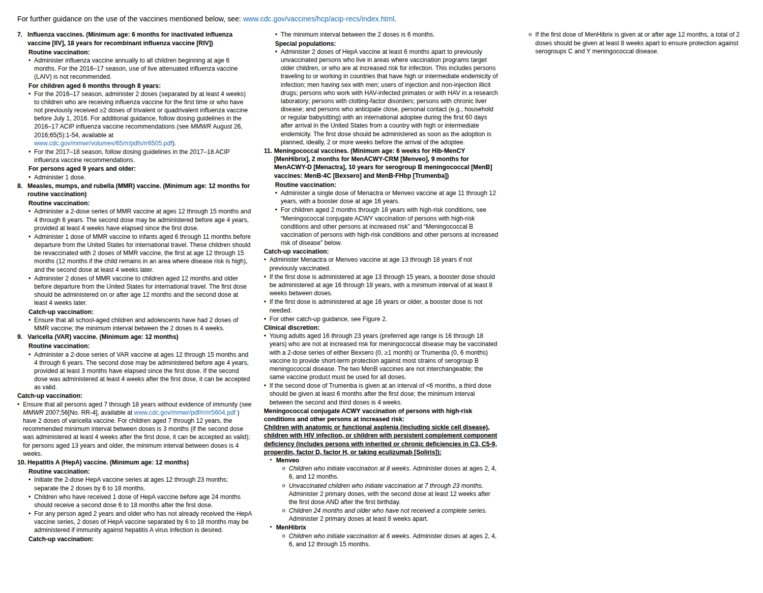For further guidance on the use of the vaccines mentioned below, see: www.cdc.gov/vaccines/hcp/acip-recs/index.html.
7. Influenza vaccines. (Minimum age: 6 months for inactivated influenza vaccine [IIV], 18 years for recombinant influenza vaccine [RIV])
Routine vaccination:
Administer influenza vaccine annually to all children beginning at age 6 months. For the 2016–17 season, use of live attenuated influenza vaccine (LAIV) is not recommended.
For children aged 6 months through 8 years:
For the 2016–17 season, administer 2 doses (separated by at least 4 weeks) to children who are receiving influenza vaccine for the first time or who have not previously received ≥2 doses of trivalent or quadrivalent influenza vaccine before July 1, 2016. For additional guidance, follow dosing guidelines in the 2016–17 ACIP influenza vaccine recommendations (see MMWR August 26, 2016;65(5):1-54, available at www.cdc.gov/mmwr/volumes/65/rr/pdfs/rr6505.pdf).
For the 2017–18 season, follow dosing guidelines in the 2017–18 ACIP influenza vaccine recommendations.
For persons aged 9 years and older:
Administer 1 dose.
8. Measles, mumps, and rubella (MMR) vaccine. (Minimum age: 12 months for routine vaccination)
Routine vaccination:
Administer a 2-dose series of MMR vaccine at ages 12 through 15 months and 4 through 6 years. The second dose may be administered before age 4 years, provided at least 4 weeks have elapsed since the first dose.
Administer 1 dose of MMR vaccine to infants aged 6 through 11 months before departure from the United States for international travel. These children should be revaccinated with 2 doses of MMR vaccine, the first at age 12 through 15 months (12 months if the child remains in an area where disease risk is high), and the second dose at least 4 weeks later.
Administer 2 doses of MMR vaccine to children aged 12 months and older before departure from the United States for international travel. The first dose should be administered on or after age 12 months and the second dose at least 4 weeks later.
Catch-up vaccination:
Ensure that all school-aged children and adolescents have had 2 doses of MMR vaccine; the minimum interval between the 2 doses is 4 weeks.
9. Varicella (VAR) vaccine. (Minimum age: 12 months)
Routine vaccination:
Administer a 2-dose series of VAR vaccine at ages 12 through 15 months and 4 through 6 years. The second dose may be administered before age 4 years, provided at least 3 months have elapsed since the first dose. If the second dose was administered at least 4 weeks after the first dose, it can be accepted as valid.
Catch-up vaccination:
Ensure that all persons aged 7 through 18 years without evidence of immunity (see MMWR 2007;56[No. RR-4], available at www.cdc.gov/mmwr/pdf/rr/rr5604.pdf ) have 2 doses of varicella vaccine. For children aged 7 through 12 years, the recommended minimum interval between doses is 3 months (if the second dose was administered at least 4 weeks after the first dose, it can be accepted as valid); for persons aged 13 years and older, the minimum interval between doses is 4 weeks.
10. Hepatitis A (HepA) vaccine. (Minimum age: 12 months)
Routine vaccination:
Initiate the 2-dose HepA vaccine series at ages 12 through 23 months; separate the 2 doses by 6 to 18 months.
Children who have received 1 dose of HepA vaccine before age 24 months should receive a second dose 6 to 18 months after the first dose.
For any person aged 2 years and older who has not already received the HepA vaccine series, 2 doses of HepA vaccine separated by 6 to 18 months may be administered if immunity against hepatitis A virus infection is desired.
Catch-up vaccination:
The minimum interval between the 2 doses is 6 months.
Special populations:
Administer 2 doses of HepA vaccine at least 6 months apart to previously unvaccinated persons who live in areas where vaccination programs target older children, or who are at increased risk for infection. This includes persons traveling to or working in countries that have high or intermediate endemicity of infection; men having sex with men; users of injection and non-injection illicit drugs; persons who work with HAV-infected primates or with HAV in a research laboratory; persons with clotting-factor disorders; persons with chronic liver disease; and persons who anticipate close, personal contact (e.g., household or regular babysitting) with an international adoptee during the first 60 days after arrival in the United States from a country with high or intermediate endemicity. The first dose should be administered as soon as the adoption is planned, ideally, 2 or more weeks before the arrival of the adoptee.
11. Meningococcal vaccines. (Minimum age: 6 weeks for Hib-MenCY [MenHibrix], 2 months for MenACWY-CRM [Menveo], 9 months for MenACWY-D [Menactra], 10 years for serogroup B meningococcal [MenB] vaccines: MenB-4C [Bexsero] and MenB-FHbp [Trumenba])
Routine vaccination:
Administer a single dose of Menactra or Menveo vaccine at age 11 through 12 years, with a booster dose at age 16 years.
For children aged 2 months through 18 years with high-risk conditions, see “Meningococcal conjugate ACWY vaccination of persons with high-risk conditions and other persons at increased risk” and “Meningococcal B vaccination of persons with high-risk conditions and other persons at increased risk of disease” below.
Catch-up vaccination:
Administer Menactra or Menveo vaccine at age 13 through 18 years if not previously vaccinated.
If the first dose is administered at age 13 through 15 years, a booster dose should be administered at age 16 through 18 years, with a minimum interval of at least 8 weeks between doses.
If the first dose is administered at age 16 years or older, a booster dose is not needed.
For other catch-up guidance, see Figure 2.
Clinical discretion:
Young adults aged 16 through 23 years (preferred age range is 16 through 18 years) who are not at increased risk for meningococcal disease may be vaccinated with a 2-dose series of either Bexsero (0, ≥1 month) or Trumenba (0, 6 months) vaccine to provide short-term protection against most strains of serogroup B meningococcal disease. The two MenB vaccines are not interchangeable; the same vaccine product must be used for all doses.
If the second dose of Trumenba is given at an interval of <6 months, a third dose should be given at least 6 months after the first dose; the minimum interval between the second and third doses is 4 weeks.
Meningococcal conjugate ACWY vaccination of persons with high-risk conditions and other persons at increased risk:
Children with anatomic or functional asplenia (including sickle cell disease), children with HIV infection, or children with persistent complement component deficiency (includes persons with inherited or chronic deficiencies in C3, C5-9, properdin, factor D, factor H, or taking eculizumab [Soliris]):
Menveo
Children who initiate vaccination at 8 weeks. Administer doses at ages 2, 4, 6, and 12 months.
Unvaccinated children who initiate vaccination at 7 through 23 months. Administer 2 primary doses, with the second dose at least 12 weeks after the first dose AND after the first birthday.
Children 24 months and older who have not received a complete series. Administer 2 primary doses at least 8 weeks apart.
MenHibrix
Children who initiate vaccination at 6 weeks. Administer doses at ages 2, 4, 6, and 12 through 15 months.
If the first dose of MenHibrix is given at or after age 12 months, a total of 2 doses should be given at least 8 weeks apart to ensure protection against serogroups C and Y meningococcal disease.